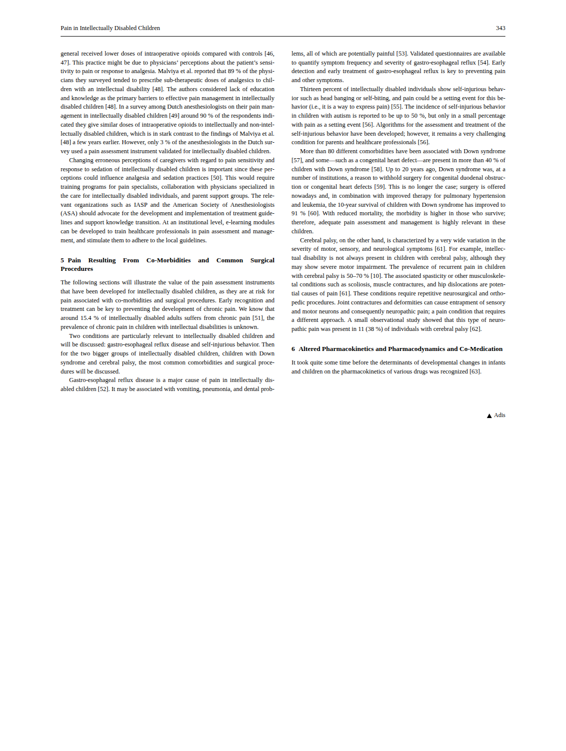Pain in Intellectually Disabled Children 343
general received lower doses of intraoperative opioids compared with controls [46, 47]. This practice might be due to physicians’ perceptions about the patient’s sensitivity to pain or response to analgesia. Malviya et al. reported that 89 % of the physicians they surveyed tended to prescribe sub-therapeutic doses of analgesics to children with an intellectual disability [48]. The authors considered lack of education and knowledge as the primary barriers to effective pain management in intellectually disabled children [48]. In a survey among Dutch anesthesiologists on their pain management in intellectually disabled children [49] around 90 % of the respondents indicated they give similar doses of intraoperative opioids to intellectually and non-intellectually disabled children, which is in stark contrast to the findings of Malviya et al. [48] a few years earlier. However, only 3 % of the anesthesiologists in the Dutch survey used a pain assessment instrument validated for intellectually disabled children.
Changing erroneous perceptions of caregivers with regard to pain sensitivity and response to sedation of intellectually disabled children is important since these perceptions could influence analgesia and sedation practices [50]. This would require training programs for pain specialists, collaboration with physicians specialized in the care for intellectually disabled individuals, and parent support groups. The relevant organizations such as IASP and the American Society of Anesthesiologists (ASA) should advocate for the development and implementation of treatment guidelines and support knowledge transition. At an institutional level, e-learning modules can be developed to train healthcare professionals in pain assessment and management, and stimulate them to adhere to the local guidelines.
5 Pain Resulting From Co-Morbidities and Common Surgical Procedures
The following sections will illustrate the value of the pain assessment instruments that have been developed for intellectually disabled children, as they are at risk for pain associated with co-morbidities and surgical procedures. Early recognition and treatment can be key to preventing the development of chronic pain. We know that around 15.4 % of intellectually disabled adults suffers from chronic pain [51], the prevalence of chronic pain in children with intellectual disabilities is unknown.
Two conditions are particularly relevant to intellectually disabled children and will be discussed: gastro-esophageal reflux disease and self-injurious behavior. Then for the two bigger groups of intellectually disabled children, children with Down syndrome and cerebral palsy, the most common comorbidities and surgical procedures will be discussed.
Gastro-esophageal reflux disease is a major cause of pain in intellectually disabled children [52]. It may be associated with vomiting, pneumonia, and dental problems, all of which are potentially painful [53]. Validated questionnaires are available to quantify symptom frequency and severity of gastro-esophageal reflux [54]. Early detection and early treatment of gastro-esophageal reflux is key to preventing pain and other symptoms.
Thirteen percent of intellectually disabled individuals show self-injurious behavior such as head banging or self-biting, and pain could be a setting event for this behavior (i.e., it is a way to express pain) [55]. The incidence of self-injurious behavior in children with autism is reported to be up to 50 %, but only in a small percentage with pain as a setting event [56]. Algorithms for the assessment and treatment of the self-injurious behavior have been developed; however, it remains a very challenging condition for parents and healthcare professionals [56].
More than 80 different comorbidities have been associated with Down syndrome [57], and some—such as a congenital heart defect—are present in more than 40 % of children with Down syndrome [58]. Up to 20 years ago, Down syndrome was, at a number of institutions, a reason to withhold surgery for congenital duodenal obstruction or congenital heart defects [59]. This is no longer the case; surgery is offered nowadays and, in combination with improved therapy for pulmonary hypertension and leukemia, the 10-year survival of children with Down syndrome has improved to 91 % [60]. With reduced mortality, the morbidity is higher in those who survive; therefore, adequate pain assessment and management is highly relevant in these children.
Cerebral palsy, on the other hand, is characterized by a very wide variation in the severity of motor, sensory, and neurological symptoms [61]. For example, intellectual disability is not always present in children with cerebral palsy, although they may show severe motor impairment. The prevalence of recurrent pain in children with cerebral palsy is 50–70 % [10]. The associated spasticity or other musculoskeletal conditions such as scoliosis, muscle contractures, and hip dislocations are potential causes of pain [61]. These conditions require repetitive neurosurgical and orthopedic procedures. Joint contractures and deformities can cause entrapment of sensory and motor neurons and consequently neuropathic pain; a pain condition that requires a different approach. A small observational study showed that this type of neuropathic pain was present in 11 (38 %) of individuals with cerebral palsy [62].
6 Altered Pharmacokinetics and Pharmacodynamics and Co-Medication
It took quite some time before the determinants of developmental changes in infants and children on the pharmacokinetics of various drugs was recognized [63].
Adis